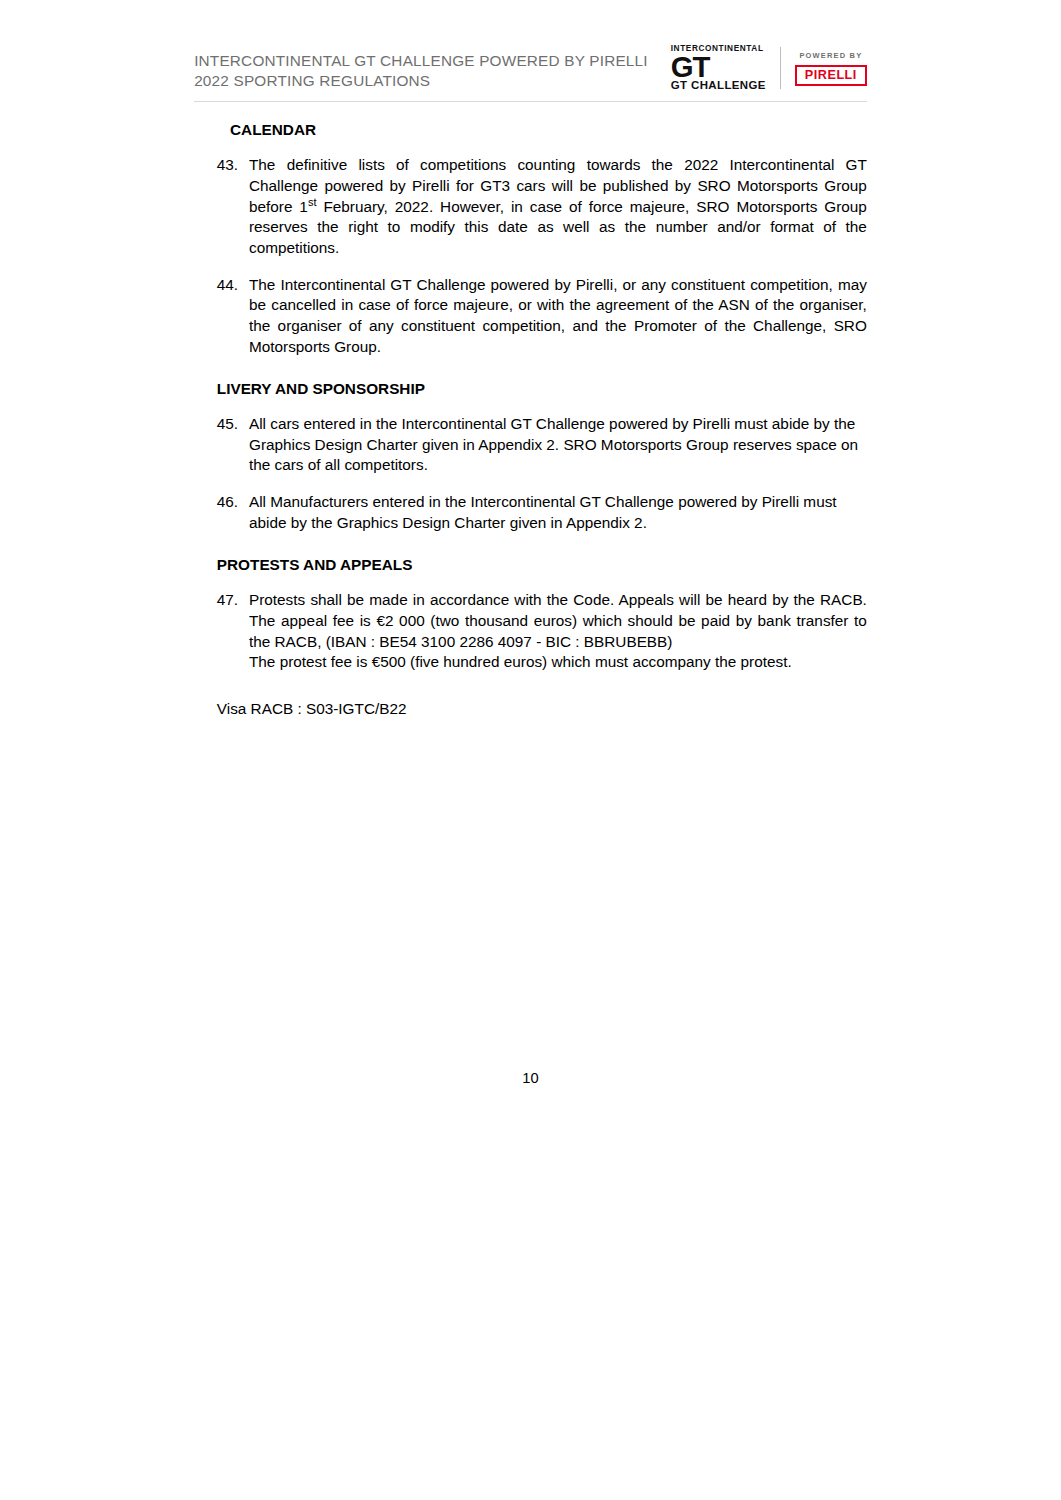INTERCONTINENTAL GT CHALLENGE POWERED BY PIRELLI
2022 SPORTING REGULATIONS
INTERCONTINENTAL
GT
GT CHALLENGE
POWERED BY
PIRELLI
CALENDAR
43. The definitive lists of competitions counting towards the 2022 Intercontinental GT Challenge powered by Pirelli for GT3 cars will be published by SRO Motorsports Group before 1st February, 2022. However, in case of force majeure, SRO Motorsports Group reserves the right to modify this date as well as the number and/or format of the competitions.
44. The Intercontinental GT Challenge powered by Pirelli, or any constituent competition, may be cancelled in case of force majeure, or with the agreement of the ASN of the organiser, the organiser of any constituent competition, and the Promoter of the Challenge, SRO Motorsports Group.
LIVERY AND SPONSORSHIP
45. All cars entered in the Intercontinental GT Challenge powered by Pirelli must abide by the Graphics Design Charter given in Appendix 2. SRO Motorsports Group reserves space on the cars of all competitors.
46. All Manufacturers entered in the Intercontinental GT Challenge powered by Pirelli must abide by the Graphics Design Charter given in Appendix 2.
PROTESTS AND APPEALS
47. Protests shall be made in accordance with the Code. Appeals will be heard by the RACB. The appeal fee is €2 000 (two thousand euros) which should be paid by bank transfer to the RACB, (IBAN : BE54 3100 2286 4097 - BIC : BBRUBEBB)
The protest fee is €500 (five hundred euros) which must accompany the protest.
Visa RACB : S03-IGTC/B22
10